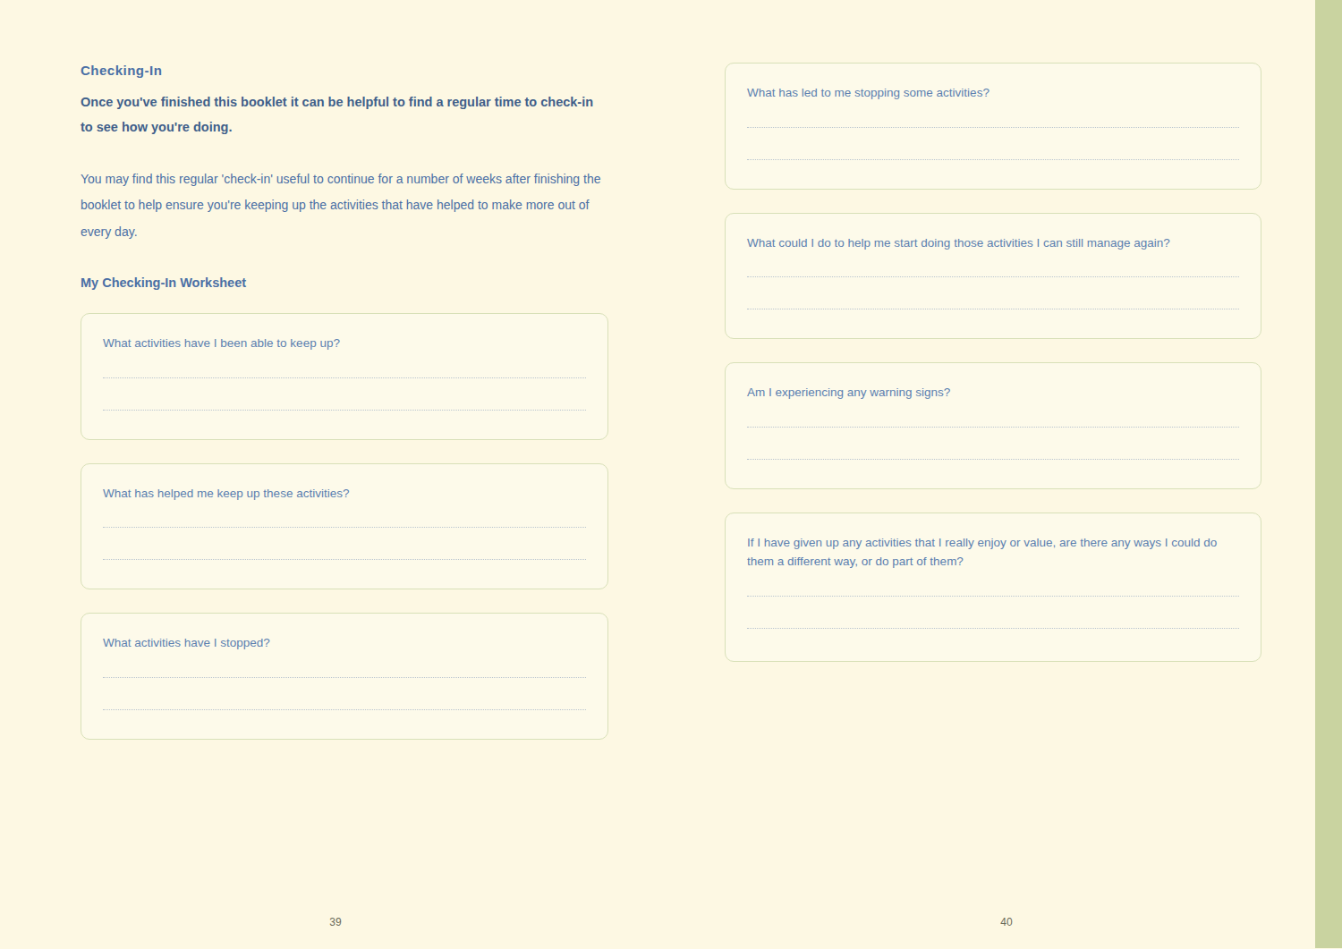Checking-In
Once you've finished this booklet it can be helpful to find a regular time to check-in to see how you're doing.
You may find this regular 'check-in' useful to continue for a number of weeks after finishing the booklet to help ensure you're keeping up the activities that have helped to make more out of every day.
My Checking-In Worksheet
What activities have I been able to keep up?
What has helped me keep up these activities?
What activities have I stopped?
39
What has led to me stopping some activities?
What could I do to help me start doing those activities I can still manage again?
Am I experiencing any warning signs?
If I have given up any activities that I really enjoy or value, are there any ways I could do them a different way, or do part of them?
40